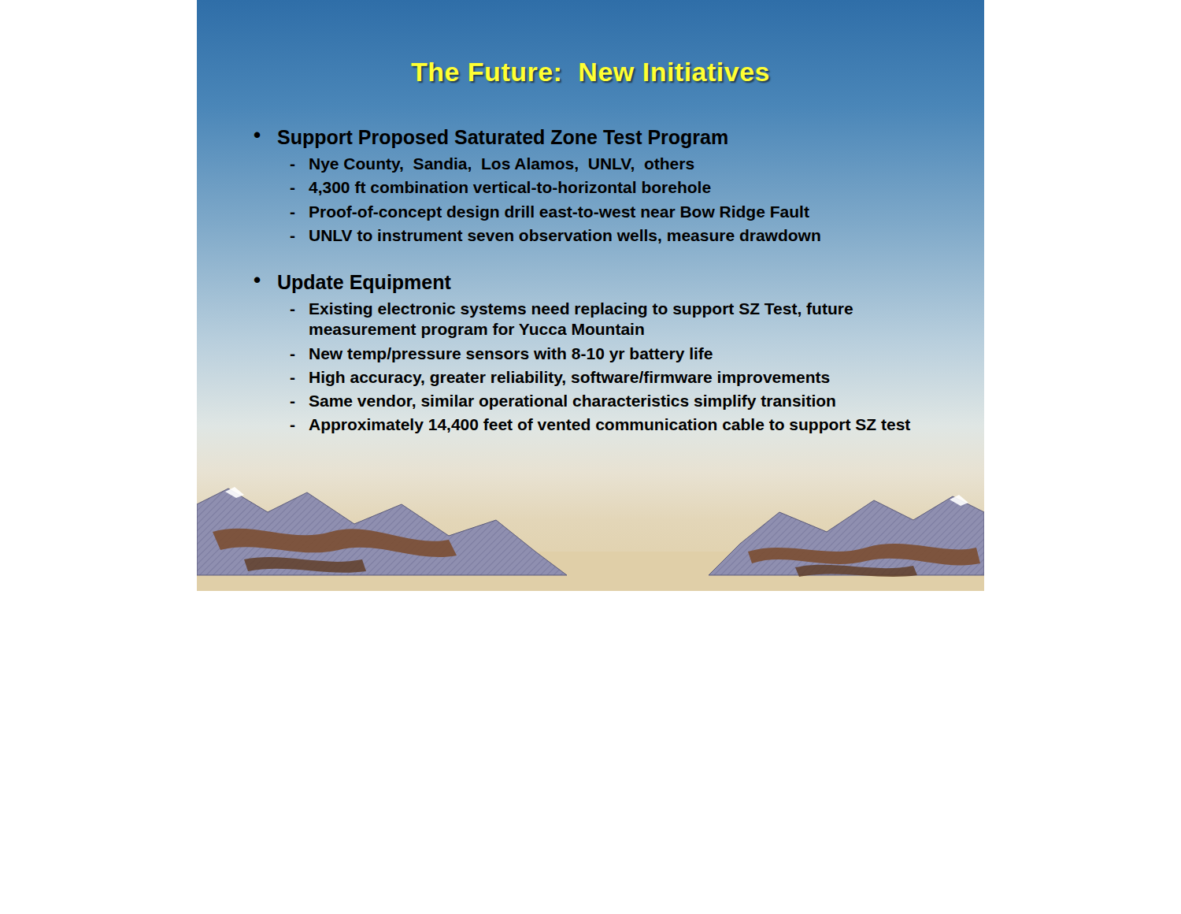The Future: New Initiatives
Support Proposed Saturated Zone Test Program
Nye County, Sandia, Los Alamos, UNLV, others
4,300 ft combination vertical-to-horizontal borehole
Proof-of-concept design drill east-to-west near Bow Ridge Fault
UNLV to instrument seven observation wells, measure drawdown
Update Equipment
Existing electronic systems need replacing to support SZ Test, future measurement program for Yucca Mountain
New temp/pressure sensors with 8-10 yr battery life
High accuracy, greater reliability, software/firmware improvements
Same vendor, similar operational characteristics simplify transition
Approximately 14,400 feet of vented communication cable to support SZ test